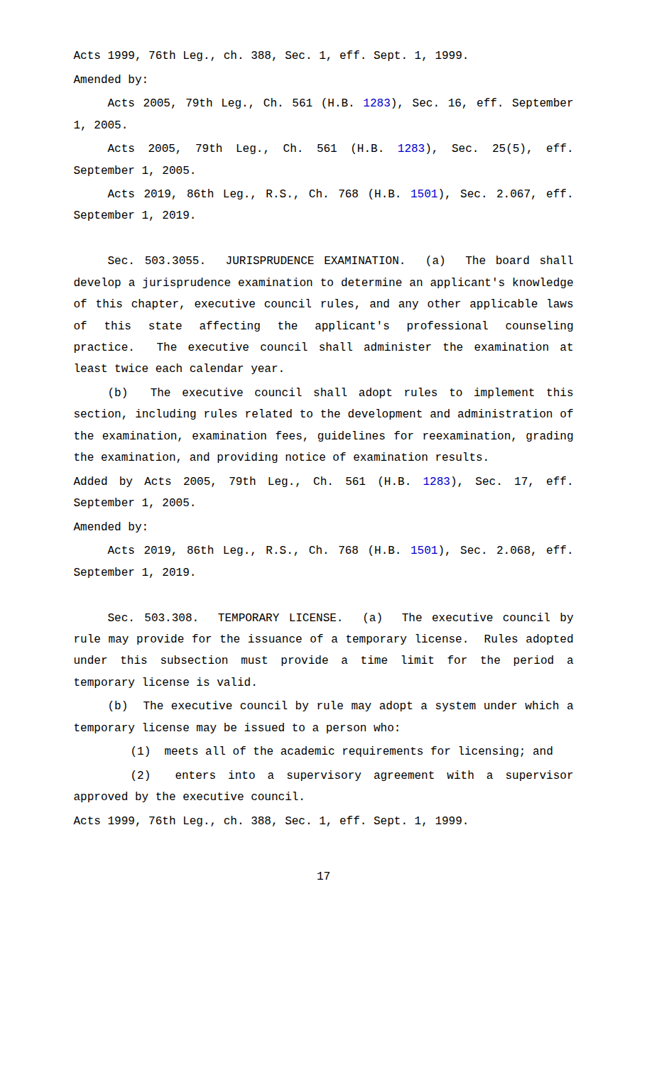Acts 1999, 76th Leg., ch. 388, Sec. 1, eff. Sept. 1, 1999.
Amended by:
Acts 2005, 79th Leg., Ch. 561 (H.B. 1283), Sec. 16, eff. September 1, 2005.
Acts 2005, 79th Leg., Ch. 561 (H.B. 1283), Sec. 25(5), eff. September 1, 2005.
Acts 2019, 86th Leg., R.S., Ch. 768 (H.B. 1501), Sec. 2.067, eff. September 1, 2019.
Sec. 503.3055. JURISPRUDENCE EXAMINATION. (a) The board shall develop a jurisprudence examination to determine an applicant's knowledge of this chapter, executive council rules, and any other applicable laws of this state affecting the applicant's professional counseling practice. The executive council shall administer the examination at least twice each calendar year.
(b) The executive council shall adopt rules to implement this section, including rules related to the development and administration of the examination, examination fees, guidelines for reexamination, grading the examination, and providing notice of examination results.
Added by Acts 2005, 79th Leg., Ch. 561 (H.B. 1283), Sec. 17, eff. September 1, 2005.
Amended by:
Acts 2019, 86th Leg., R.S., Ch. 768 (H.B. 1501), Sec. 2.068, eff. September 1, 2019.
Sec. 503.308. TEMPORARY LICENSE. (a) The executive council by rule may provide for the issuance of a temporary license. Rules adopted under this subsection must provide a time limit for the period a temporary license is valid.
(b) The executive council by rule may adopt a system under which a temporary license may be issued to a person who:
(1) meets all of the academic requirements for licensing; and
(2) enters into a supervisory agreement with a supervisor approved by the executive council.
Acts 1999, 76th Leg., ch. 388, Sec. 1, eff. Sept. 1, 1999.
17